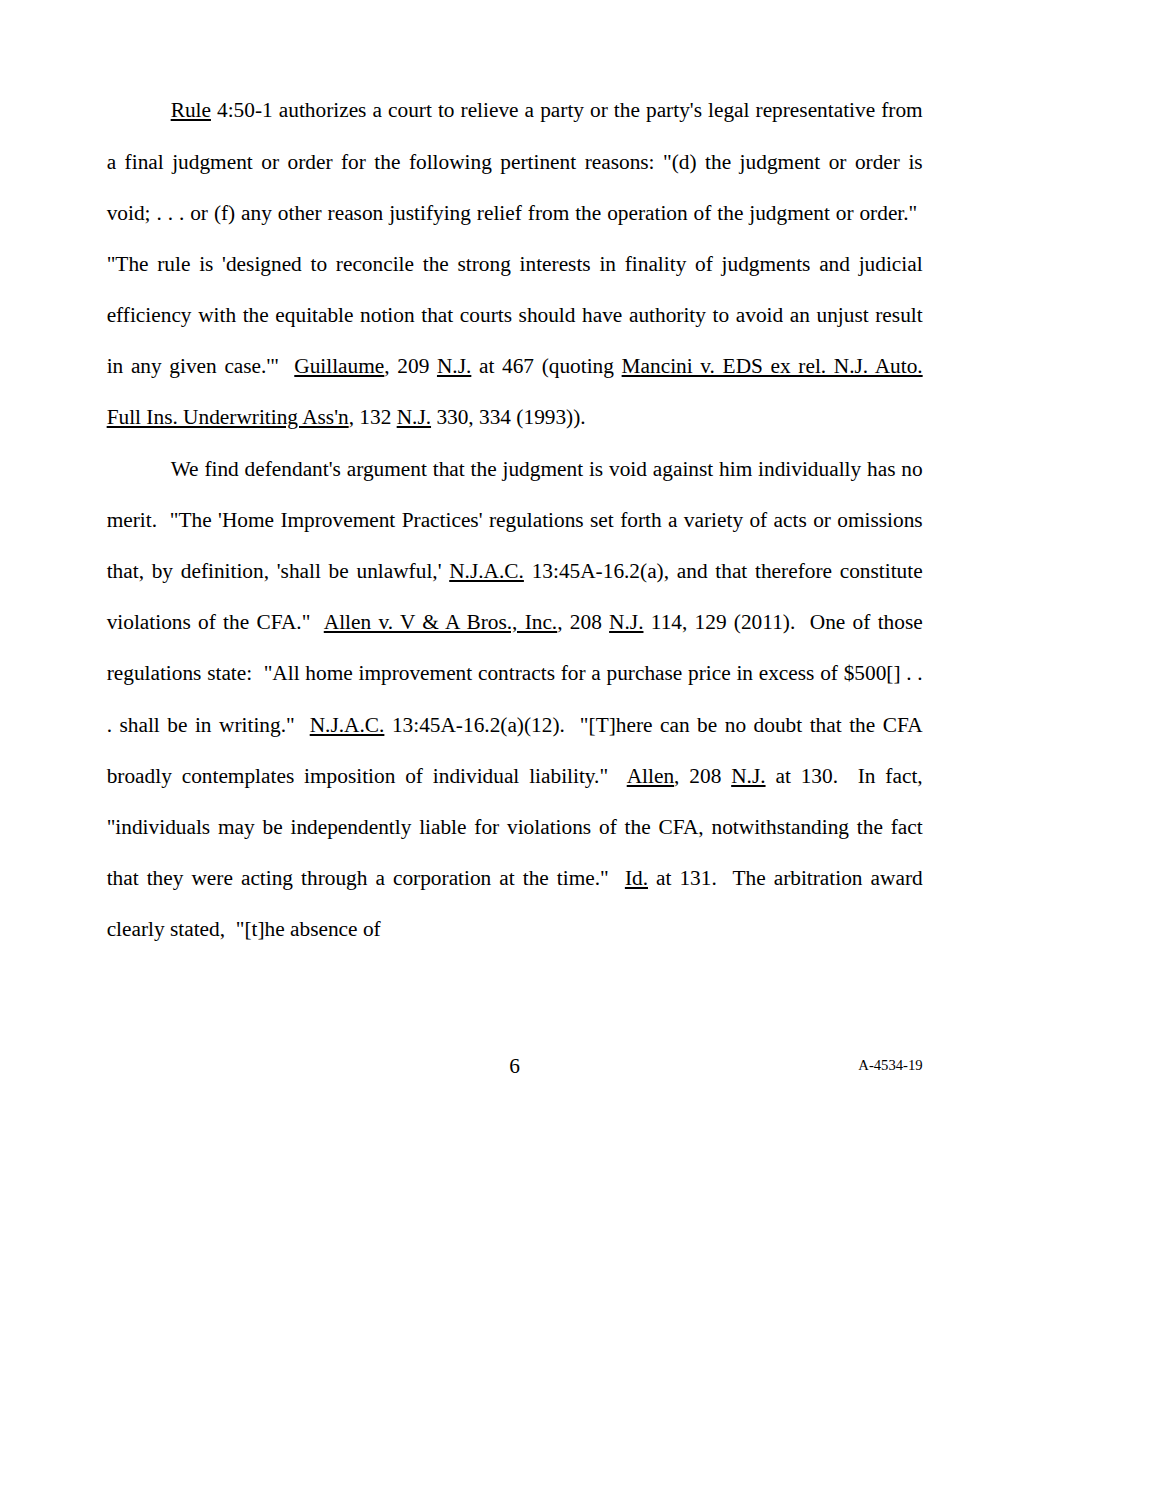Rule 4:50-1 authorizes a court to relieve a party or the party's legal representative from a final judgment or order for the following pertinent reasons: "(d) the judgment or order is void; . . . or (f) any other reason justifying relief from the operation of the judgment or order." "The rule is 'designed to reconcile the strong interests in finality of judgments and judicial efficiency with the equitable notion that courts should have authority to avoid an unjust result in any given case.'" Guillaume, 209 N.J. at 467 (quoting Mancini v. EDS ex rel. N.J. Auto. Full Ins. Underwriting Ass'n, 132 N.J. 330, 334 (1993)).
We find defendant's argument that the judgment is void against him individually has no merit. "The 'Home Improvement Practices' regulations set forth a variety of acts or omissions that, by definition, 'shall be unlawful,' N.J.A.C. 13:45A-16.2(a), and that therefore constitute violations of the CFA." Allen v. V & A Bros., Inc., 208 N.J. 114, 129 (2011). One of those regulations state: "All home improvement contracts for a purchase price in excess of $500[] . . . shall be in writing." N.J.A.C. 13:45A-16.2(a)(12). "[T]here can be no doubt that the CFA broadly contemplates imposition of individual liability." Allen, 208 N.J. at 130. In fact, "individuals may be independently liable for violations of the CFA, notwithstanding the fact that they were acting through a corporation at the time." Id. at 131. The arbitration award clearly stated, "[t]he absence of
6
A-4534-19